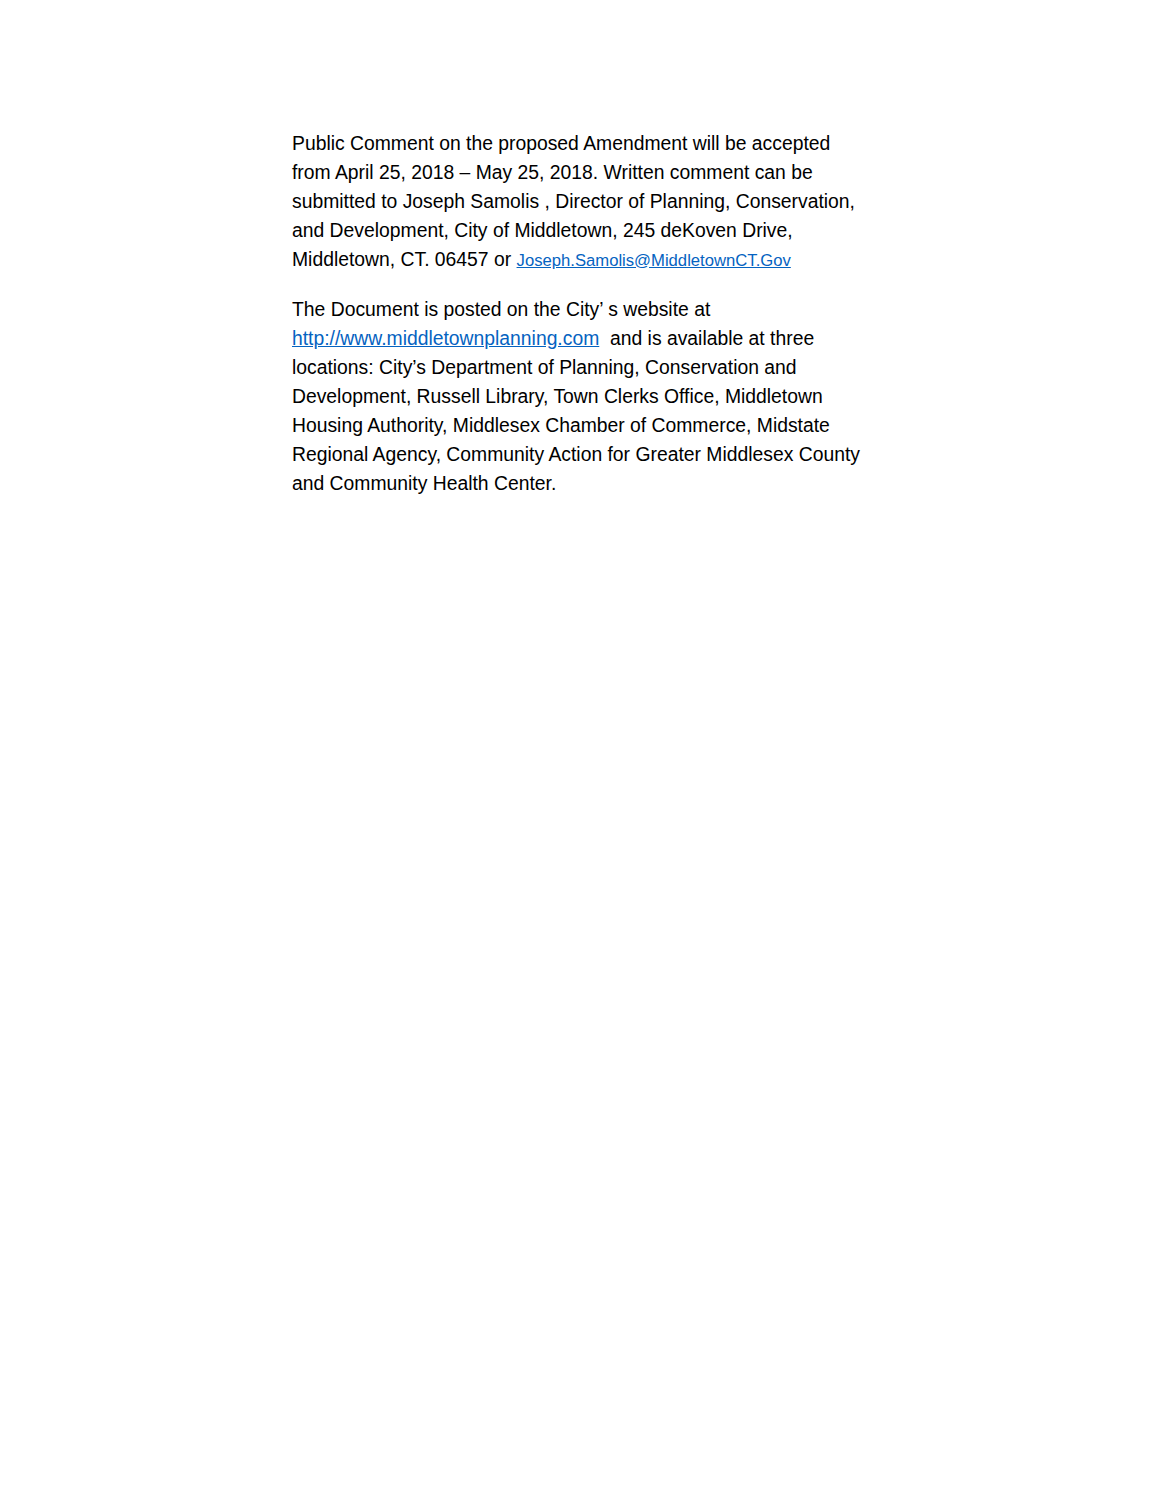Public Comment on the proposed Amendment will be accepted from April 25, 2018 – May 25, 2018. Written comment can be submitted to Joseph Samolis , Director of Planning, Conservation, and Development, City of Middletown, 245 deKoven Drive, Middletown, CT. 06457 or Joseph.Samolis@MiddletownCT.Gov
The Document is posted on the City’ s website at http://www.middletownplanning.com and is available at three locations: City’s Department of Planning, Conservation and Development, Russell Library, Town Clerks Office, Middletown Housing Authority, Middlesex Chamber of Commerce, Midstate Regional Agency, Community Action for Greater Middlesex County and Community Health Center.